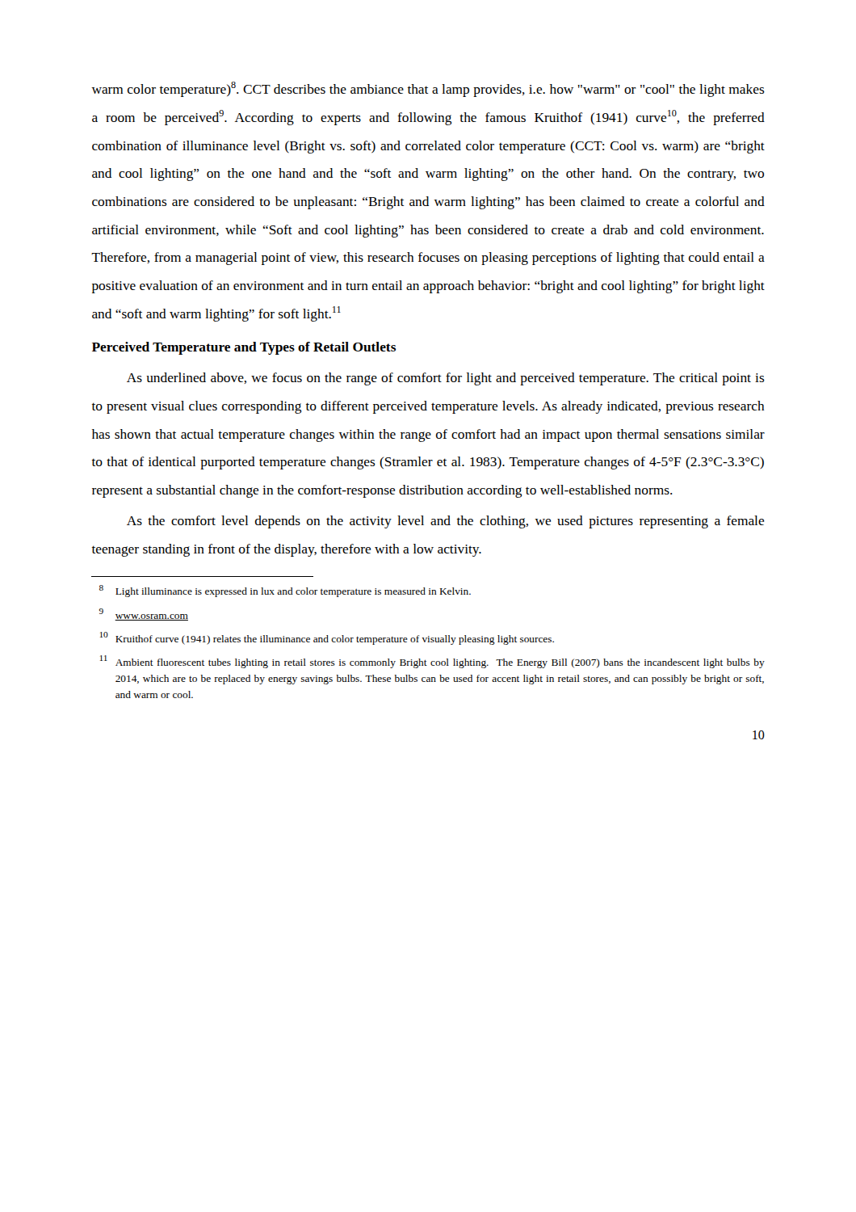warm color temperature)8. CCT describes the ambiance that a lamp provides, i.e. how "warm" or "cool" the light makes a room be perceived9. According to experts and following the famous Kruithof (1941) curve10, the preferred combination of illuminance level (Bright vs. soft) and correlated color temperature (CCT: Cool vs. warm) are “bright and cool lighting” on the one hand and the “soft and warm lighting” on the other hand. On the contrary, two combinations are considered to be unpleasant: “Bright and warm lighting” has been claimed to create a colorful and artificial environment, while “Soft and cool lighting” has been considered to create a drab and cold environment. Therefore, from a managerial point of view, this research focuses on pleasing perceptions of lighting that could entail a positive evaluation of an environment and in turn entail an approach behavior: “bright and cool lighting” for bright light and “soft and warm lighting” for soft light.11
Perceived Temperature and Types of Retail Outlets
As underlined above, we focus on the range of comfort for light and perceived temperature. The critical point is to present visual clues corresponding to different perceived temperature levels. As already indicated, previous research has shown that actual temperature changes within the range of comfort had an impact upon thermal sensations similar to that of identical purported temperature changes (Stramler et al. 1983). Temperature changes of 4-5°F (2.3°C-3.3°C) represent a substantial change in the comfort-response distribution according to well-established norms.
As the comfort level depends on the activity level and the clothing, we used pictures representing a female teenager standing in front of the display, therefore with a low activity.
8 Light illuminance is expressed in lux and color temperature is measured in Kelvin.
9 www.osram.com
10 Kruithof curve (1941) relates the illuminance and color temperature of visually pleasing light sources.
11 Ambient fluorescent tubes lighting in retail stores is commonly Bright cool lighting. The Energy Bill (2007) bans the incandescent light bulbs by 2014, which are to be replaced by energy savings bulbs. These bulbs can be used for accent light in retail stores, and can possibly be bright or soft, and warm or cool.
10